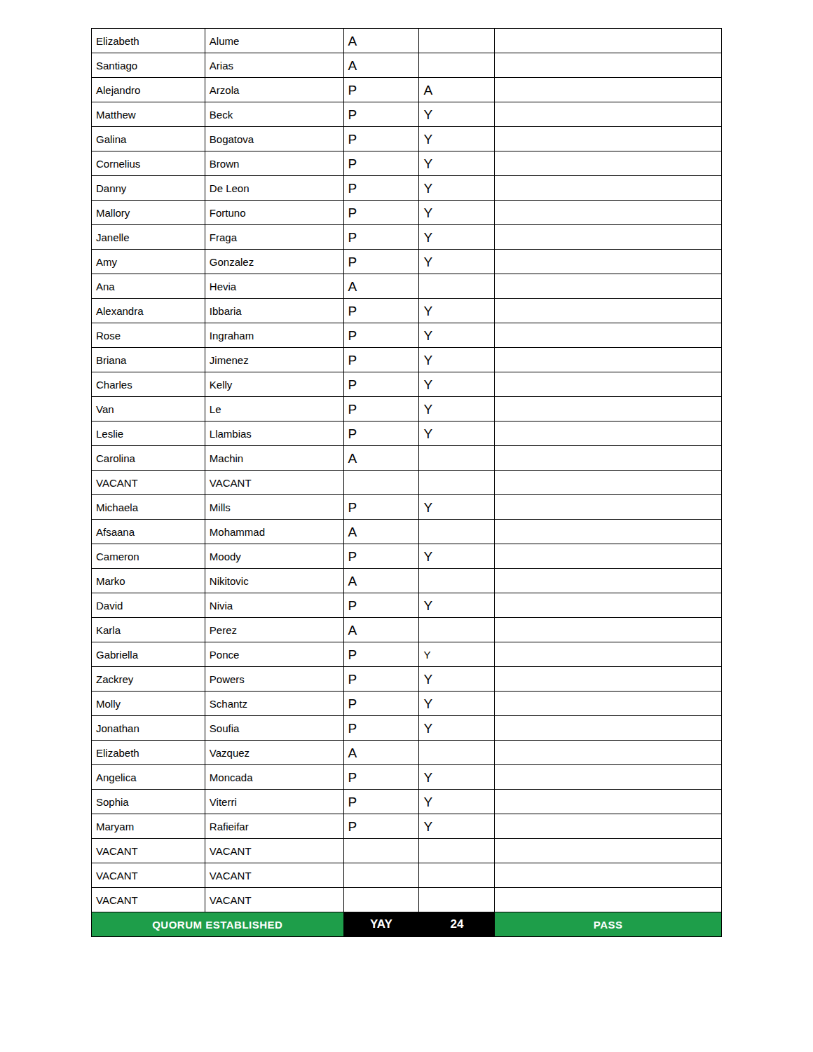| Elizabeth | Alume | A | | |
| Santiago | Arias | A | | |
| Alejandro | Arzola | P | A | |
| Matthew | Beck | P | Y | |
| Galina | Bogatova | P | Y | |
| Cornelius | Brown | P | Y | |
| Danny | De Leon | P | Y | |
| Mallory | Fortuno | P | Y | |
| Janelle | Fraga | P | Y | |
| Amy | Gonzalez | P | Y | |
| Ana | Hevia | A | | |
| Alexandra | Ibbaria | P | Y | |
| Rose | Ingraham | P | Y | |
| Briana | Jimenez | P | Y | |
| Charles | Kelly | P | Y | |
| Van | Le | P | Y | |
| Leslie | Llambias | P | Y | |
| Carolina | Machin | A | | |
| VACANT | VACANT | | | |
| Michaela | Mills | P | Y | |
| Afsaana | Mohammad | A | | |
| Cameron | Moody | P | Y | |
| Marko | Nikitovic | A | | |
| David | Nivia | P | Y | |
| Karla | Perez | A | | |
| Gabriella | Ponce | P | Y | |
| Zackrey | Powers | P | Y | |
| Molly | Schantz | P | Y | |
| Jonathan | Soufia | P | Y | |
| Elizabeth | Vazquez | A | | |
| Angelica | Moncada | P | Y | |
| Sophia | Viterri | P | Y | |
| Maryam | Rafieifar | P | Y | |
| VACANT | VACANT | | | |
| VACANT | VACANT | | | |
| VACANT | VACANT | | | |
| QUORUM ESTABLISHED | YAY | 24 | PASS |